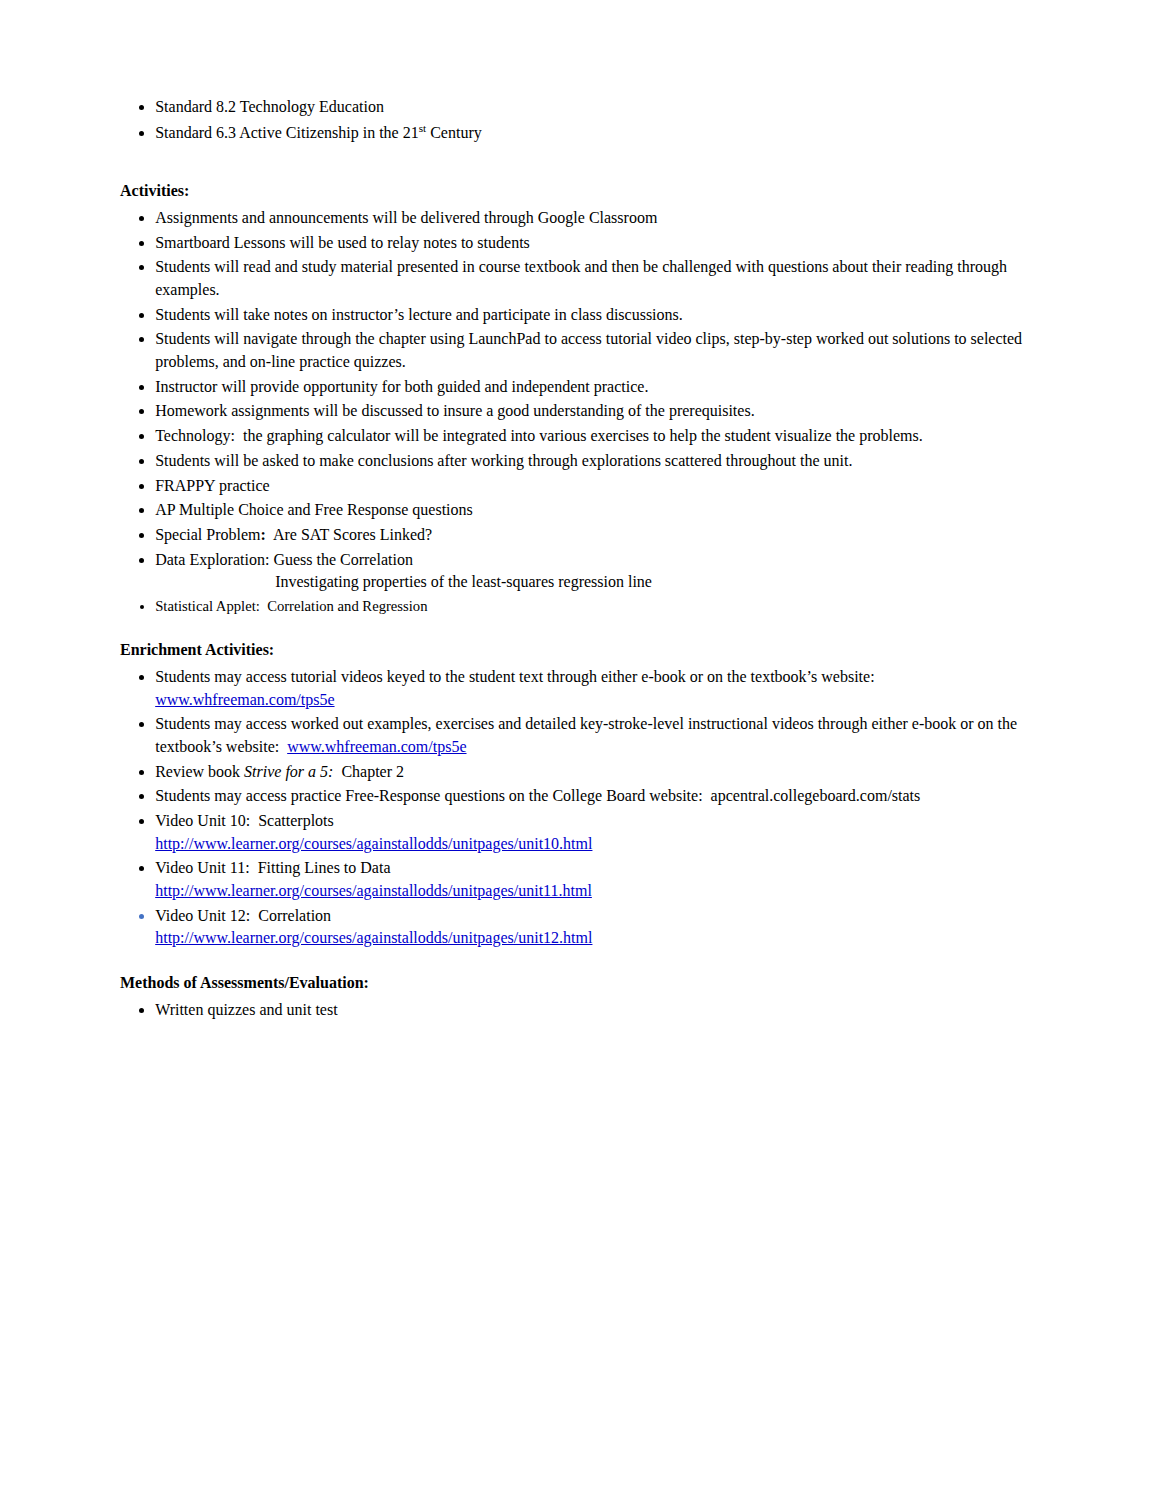Standard 8.2 Technology Education
Standard 6.3 Active Citizenship in the 21st Century
Activities:
Assignments and announcements will be delivered through Google Classroom
Smartboard Lessons will be used to relay notes to students
Students will read and study material presented in course textbook and then be challenged with questions about their reading through examples.
Students will take notes on instructor’s lecture and participate in class discussions.
Students will navigate through the chapter using LaunchPad to access tutorial video clips, step-by-step worked out solutions to selected problems, and on-line practice quizzes.
Instructor will provide opportunity for both guided and independent practice.
Homework assignments will be discussed to insure a good understanding of the prerequisites.
Technology: the graphing calculator will be integrated into various exercises to help the student visualize the problems.
Students will be asked to make conclusions after working through explorations scattered throughout the unit.
FRAPPY practice
AP Multiple Choice and Free Response questions
Special Problem: Are SAT Scores Linked?
Data Exploration: Guess the Correlation Investigating properties of the least-squares regression line
Statistical Applet: Correlation and Regression
Enrichment Activities:
Students may access tutorial videos keyed to the student text through either e-book or on the textbook’s website: www.whfreeman.com/tps5e
Students may access worked out examples, exercises and detailed key-stroke-level instructional videos through either e-book or on the textbook’s website: www.whfreeman.com/tps5e
Review book Strive for a 5: Chapter 2
Students may access practice Free-Response questions on the College Board website: apcentral.collegeboard.com/stats
Video Unit 10: Scatterplots
http://www.learner.org/courses/againstallodds/unitpages/unit10.html
Video Unit 11: Fitting Lines to Data
http://www.learner.org/courses/againstallodds/unitpages/unit11.html
Video Unit 12: Correlation
http://www.learner.org/courses/againstallodds/unitpages/unit12.html
Methods of Assessments/Evaluation:
Written quizzes and unit test